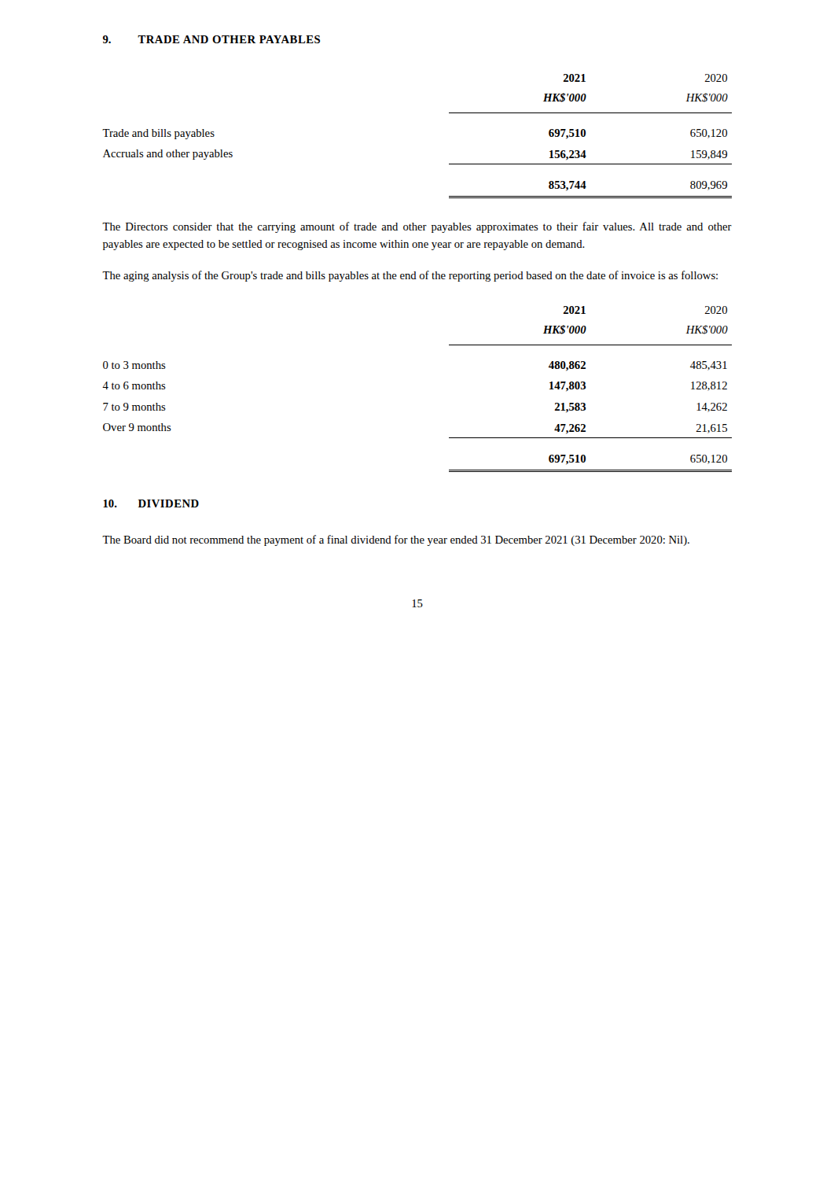9. TRADE AND OTHER PAYABLES
| | 2021 | 2020 |
| | HK$'000 | HK$'000 |
| Trade and bills payables | 697,510 | 650,120 |
| Accruals and other payables | 156,234 | 159,849 |
| | 853,744 | 809,969 |
The Directors consider that the carrying amount of trade and other payables approximates to their fair values. All trade and other payables are expected to be settled or recognised as income within one year or are repayable on demand.
The aging analysis of the Group's trade and bills payables at the end of the reporting period based on the date of invoice is as follows:
| | 2021 | 2020 |
| | HK$'000 | HK$'000 |
| 0 to 3 months | 480,862 | 485,431 |
| 4 to 6 months | 147,803 | 128,812 |
| 7 to 9 months | 21,583 | 14,262 |
| Over 9 months | 47,262 | 21,615 |
| | 697,510 | 650,120 |
10. DIVIDEND
The Board did not recommend the payment of a final dividend for the year ended 31 December 2021 (31 December 2020: Nil).
15